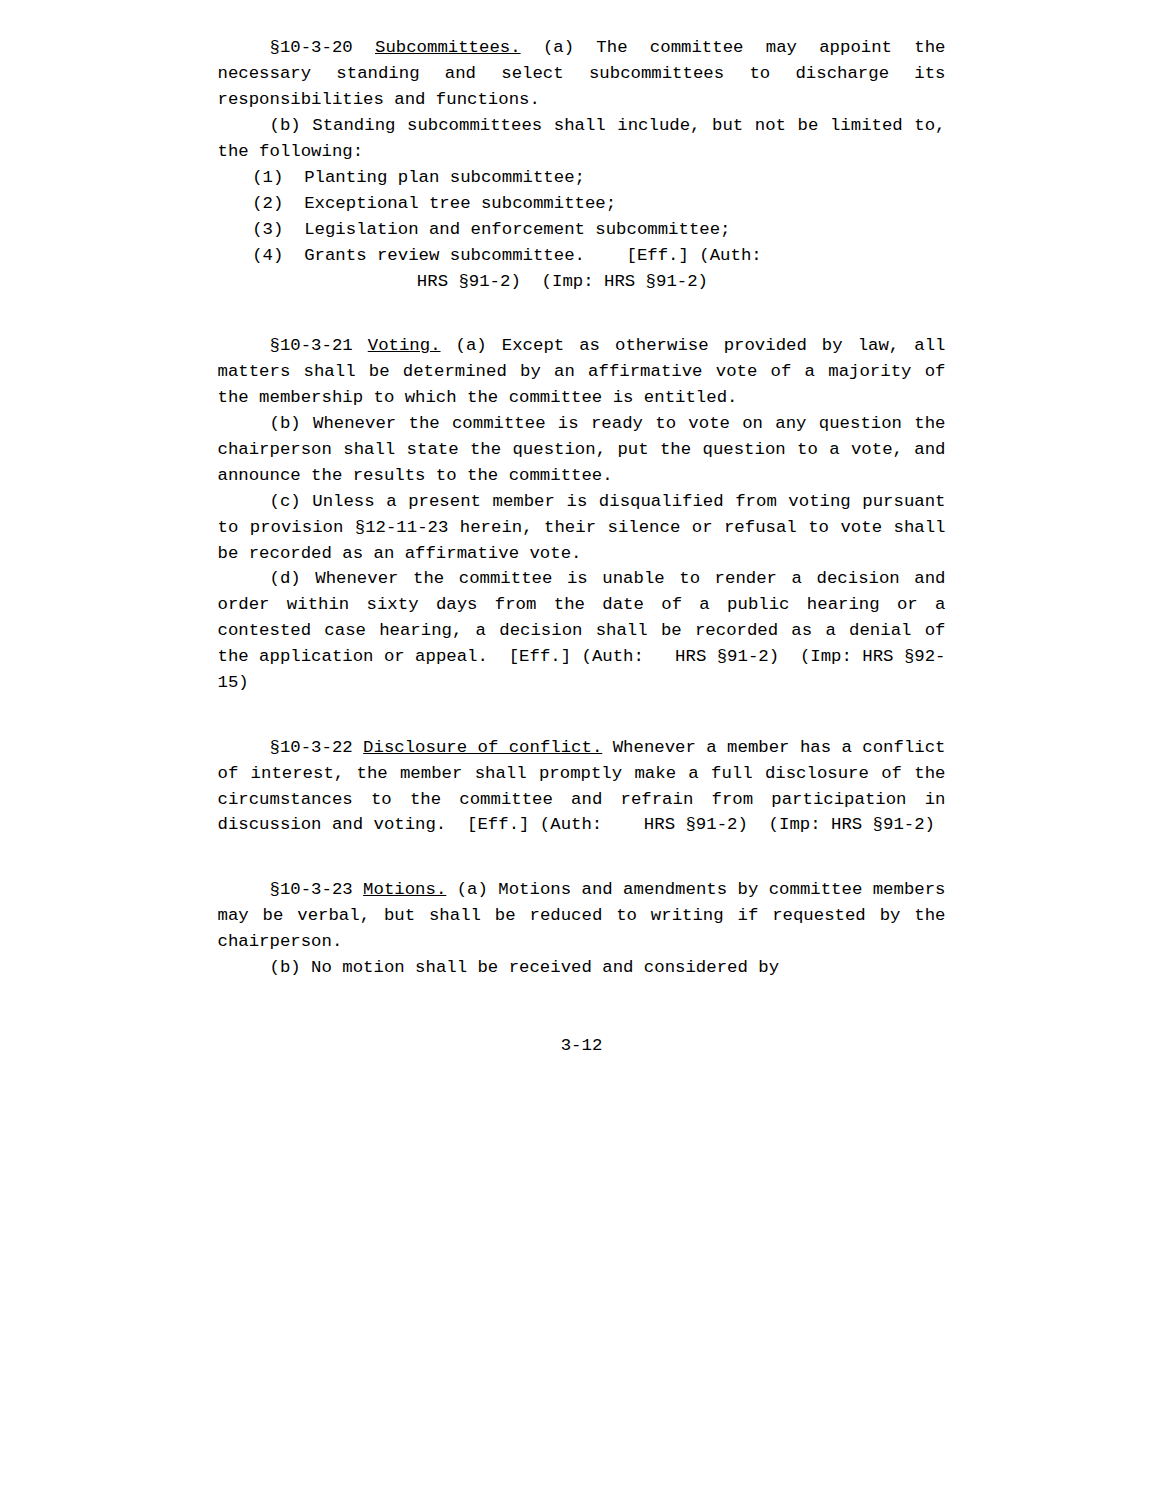§10-3-20 Subcommittees. (a) The committee may appoint the necessary standing and select subcommittees to discharge its responsibilities and functions.
(b) Standing subcommittees shall include, but not be limited to, the following:
(1) Planting plan subcommittee;
(2) Exceptional tree subcommittee;
(3) Legislation and enforcement subcommittee;
(4) Grants review subcommittee. [Eff.] (Auth:HRS §91-2) (Imp: HRS §91-2)
§10-3-21 Voting. (a) Except as otherwise provided by law, all matters shall be determined by an affirmative vote of a majority of the membership to which the committee is entitled.
(b) Whenever the committee is ready to vote on any question the chairperson shall state the question, put the question to a vote, and announce the results to the committee.
(c) Unless a present member is disqualified from voting pursuant to provision §12-11-23 herein, their silence or refusal to vote shall be recorded as an affirmative vote.
(d) Whenever the committee is unable to render a decision and order within sixty days from the date of a public hearing or a contested case hearing, a decision shall be recorded as a denial of the application or appeal. [Eff.] (Auth: HRS §91-2) (Imp: HRS §92-15)
§10-3-22 Disclosure of conflict. Whenever a member has a conflict of interest, the member shall promptly make a full disclosure of the circumstances to the committee and refrain from participation in discussion and voting. [Eff.] (Auth: HRS §91-2) (Imp: HRS §91-2)
§10-3-23 Motions. (a) Motions and amendments by committee members may be verbal, but shall be reduced to writing if requested by the chairperson.
(b) No motion shall be received and considered by
3-12